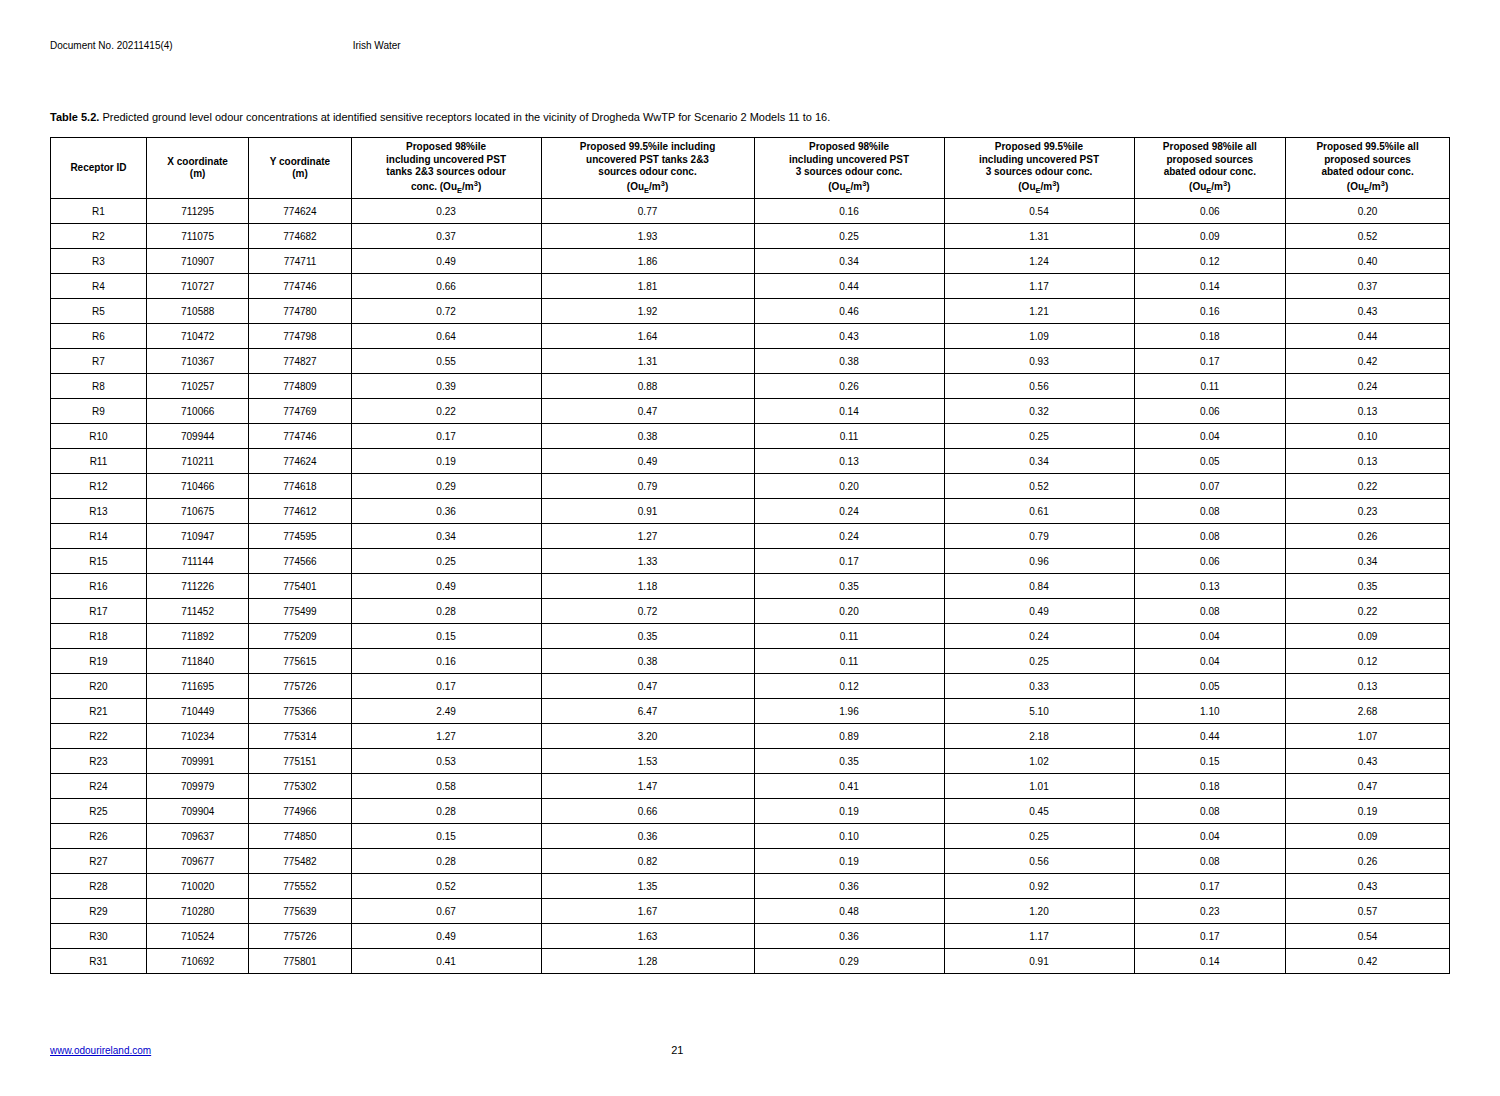Document No. 20211415(4)
Irish Water
Table 5.2. Predicted ground level odour concentrations at identified sensitive receptors located in the vicinity of Drogheda WwTP for Scenario 2 Models 11 to 16.
| Receptor ID | X coordinate (m) | Y coordinate (m) | Proposed 98%ile including uncovered PST tanks 2&3 sources odour conc. (Ou E /m 3 ) | Proposed 99.5%ile including uncovered PST tanks 2&3 sources odour conc. (Ou E /m 3 ) | Proposed 98%ile including uncovered PST 3 sources odour conc. (Ou E /m 3 ) | Proposed 99.5%ile including uncovered PST 3 sources odour conc. (Ou E /m 3 ) | Proposed 98%ile all proposed sources abated odour conc. (Ou E /m 3 ) | Proposed 99.5%ile all proposed sources abated odour conc. (Ou E /m 3 ) |
| --- | --- | --- | --- | --- | --- | --- | --- | --- |
| R1 | 711295 | 774624 | 0.23 | 0.77 | 0.16 | 0.54 | 0.06 | 0.20 |
| R2 | 711075 | 774682 | 0.37 | 1.93 | 0.25 | 1.31 | 0.09 | 0.52 |
| R3 | 710907 | 774711 | 0.49 | 1.86 | 0.34 | 1.24 | 0.12 | 0.40 |
| R4 | 710727 | 774746 | 0.66 | 1.81 | 0.44 | 1.17 | 0.14 | 0.37 |
| R5 | 710588 | 774780 | 0.72 | 1.92 | 0.46 | 1.21 | 0.16 | 0.43 |
| R6 | 710472 | 774798 | 0.64 | 1.64 | 0.43 | 1.09 | 0.18 | 0.44 |
| R7 | 710367 | 774827 | 0.55 | 1.31 | 0.38 | 0.93 | 0.17 | 0.42 |
| R8 | 710257 | 774809 | 0.39 | 0.88 | 0.26 | 0.56 | 0.11 | 0.24 |
| R9 | 710066 | 774769 | 0.22 | 0.47 | 0.14 | 0.32 | 0.06 | 0.13 |
| R10 | 709944 | 774746 | 0.17 | 0.38 | 0.11 | 0.25 | 0.04 | 0.10 |
| R11 | 710211 | 774624 | 0.19 | 0.49 | 0.13 | 0.34 | 0.05 | 0.13 |
| R12 | 710466 | 774618 | 0.29 | 0.79 | 0.20 | 0.52 | 0.07 | 0.22 |
| R13 | 710675 | 774612 | 0.36 | 0.91 | 0.24 | 0.61 | 0.08 | 0.23 |
| R14 | 710947 | 774595 | 0.34 | 1.27 | 0.24 | 0.79 | 0.08 | 0.26 |
| R15 | 711144 | 774566 | 0.25 | 1.33 | 0.17 | 0.96 | 0.06 | 0.34 |
| R16 | 711226 | 775401 | 0.49 | 1.18 | 0.35 | 0.84 | 0.13 | 0.35 |
| R17 | 711452 | 775499 | 0.28 | 0.72 | 0.20 | 0.49 | 0.08 | 0.22 |
| R18 | 711892 | 775209 | 0.15 | 0.35 | 0.11 | 0.24 | 0.04 | 0.09 |
| R19 | 711840 | 775615 | 0.16 | 0.38 | 0.11 | 0.25 | 0.04 | 0.12 |
| R20 | 711695 | 775726 | 0.17 | 0.47 | 0.12 | 0.33 | 0.05 | 0.13 |
| R21 | 710449 | 775366 | 2.49 | 6.47 | 1.96 | 5.10 | 1.10 | 2.68 |
| R22 | 710234 | 775314 | 1.27 | 3.20 | 0.89 | 2.18 | 0.44 | 1.07 |
| R23 | 709991 | 775151 | 0.53 | 1.53 | 0.35 | 1.02 | 0.15 | 0.43 |
| R24 | 709979 | 775302 | 0.58 | 1.47 | 0.41 | 1.01 | 0.18 | 0.47 |
| R25 | 709904 | 774966 | 0.28 | 0.66 | 0.19 | 0.45 | 0.08 | 0.19 |
| R26 | 709637 | 774850 | 0.15 | 0.36 | 0.10 | 0.25 | 0.04 | 0.09 |
| R27 | 709677 | 775482 | 0.28 | 0.82 | 0.19 | 0.56 | 0.08 | 0.26 |
| R28 | 710020 | 775552 | 0.52 | 1.35 | 0.36 | 0.92 | 0.17 | 0.43 |
| R29 | 710280 | 775639 | 0.67 | 1.67 | 0.48 | 1.20 | 0.23 | 0.57 |
| R30 | 710524 | 775726 | 0.49 | 1.63 | 0.36 | 1.17 | 0.17 | 0.54 |
| R31 | 710692 | 775801 | 0.41 | 1.28 | 0.29 | 0.91 | 0.14 | 0.42 |
www.odourireland.com
21